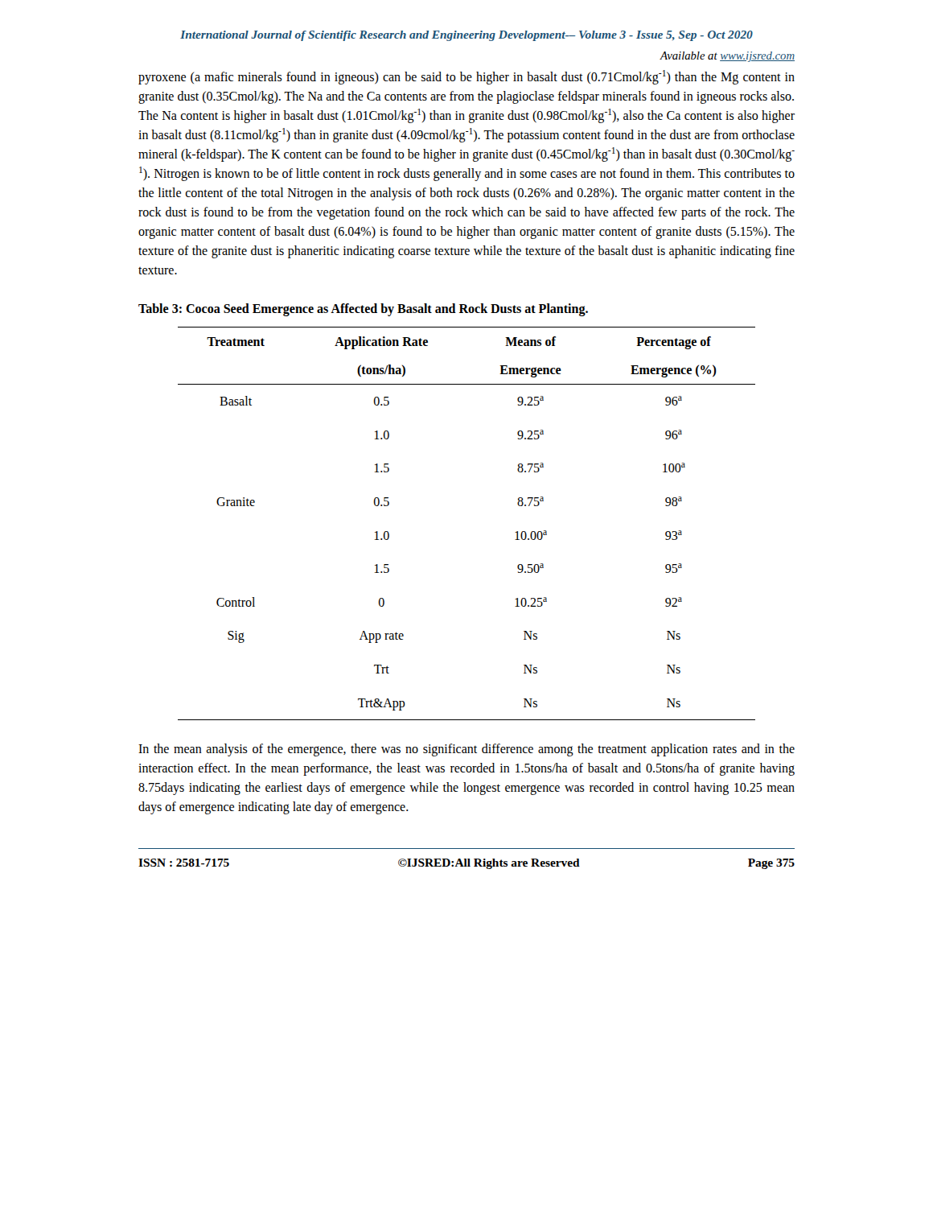International Journal of Scientific Research and Engineering Development-– Volume 3 - Issue 5, Sep - Oct 2020
Available at www.ijsred.com
pyroxene (a mafic minerals found in igneous) can be said to be higher in basalt dust (0.71Cmol/kg-1) than the Mg content in granite dust (0.35Cmol/kg). The Na and the Ca contents are from the plagioclase feldspar minerals found in igneous rocks also. The Na content is higher in basalt dust (1.01Cmol/kg-1) than in granite dust (0.98Cmol/kg-1), also the Ca content is also higher in basalt dust (8.11cmol/kg-1) than in granite dust (4.09cmol/kg-1). The potassium content found in the dust are from orthoclase mineral (k-feldspar). The K content can be found to be higher in granite dust (0.45Cmol/kg-1) than in basalt dust (0.30Cmol/kg-1). Nitrogen is known to be of little content in rock dusts generally and in some cases are not found in them. This contributes to the little content of the total Nitrogen in the analysis of both rock dusts (0.26% and 0.28%). The organic matter content in the rock dust is found to be from the vegetation found on the rock which can be said to have affected few parts of the rock. The organic matter content of basalt dust (6.04%) is found to be higher than organic matter content of granite dusts (5.15%). The texture of the granite dust is phaneritic indicating coarse texture while the texture of the basalt dust is aphanitic indicating fine texture.
Table 3: Cocoa Seed Emergence as Affected by Basalt and Rock Dusts at Planting.
| Treatment | Application Rate | Means of | Percentage of |
| --- | --- | --- | --- |
| | (tons/ha) | Emergence | Emergence (%) |
| Basalt | 0.5 | 9.25 a | 96 a |
| | 1.0 | 9.25 a | 96 a |
| | 1.5 | 8.75 a | 100 a |
| Granite | 0.5 | 8.75 a | 98 a |
| | 1.0 | 10.00 a | 93 a |
| | 1.5 | 9.50 a | 95 a |
| Control | 0 | 10.25 a | 92 a |
| Sig | App rate | Ns | Ns |
| | Trt | Ns | Ns |
| | Trt&App | Ns | Ns |
In the mean analysis of the emergence, there was no significant difference among the treatment application rates and in the interaction effect. In the mean performance, the least was recorded in 1.5tons/ha of basalt and 0.5tons/ha of granite having 8.75days indicating the earliest days of emergence while the longest emergence was recorded in control having 10.25 mean days of emergence indicating late day of emergence.
ISSN : 2581-7175
©IJSRED:All Rights are Reserved
Page 375